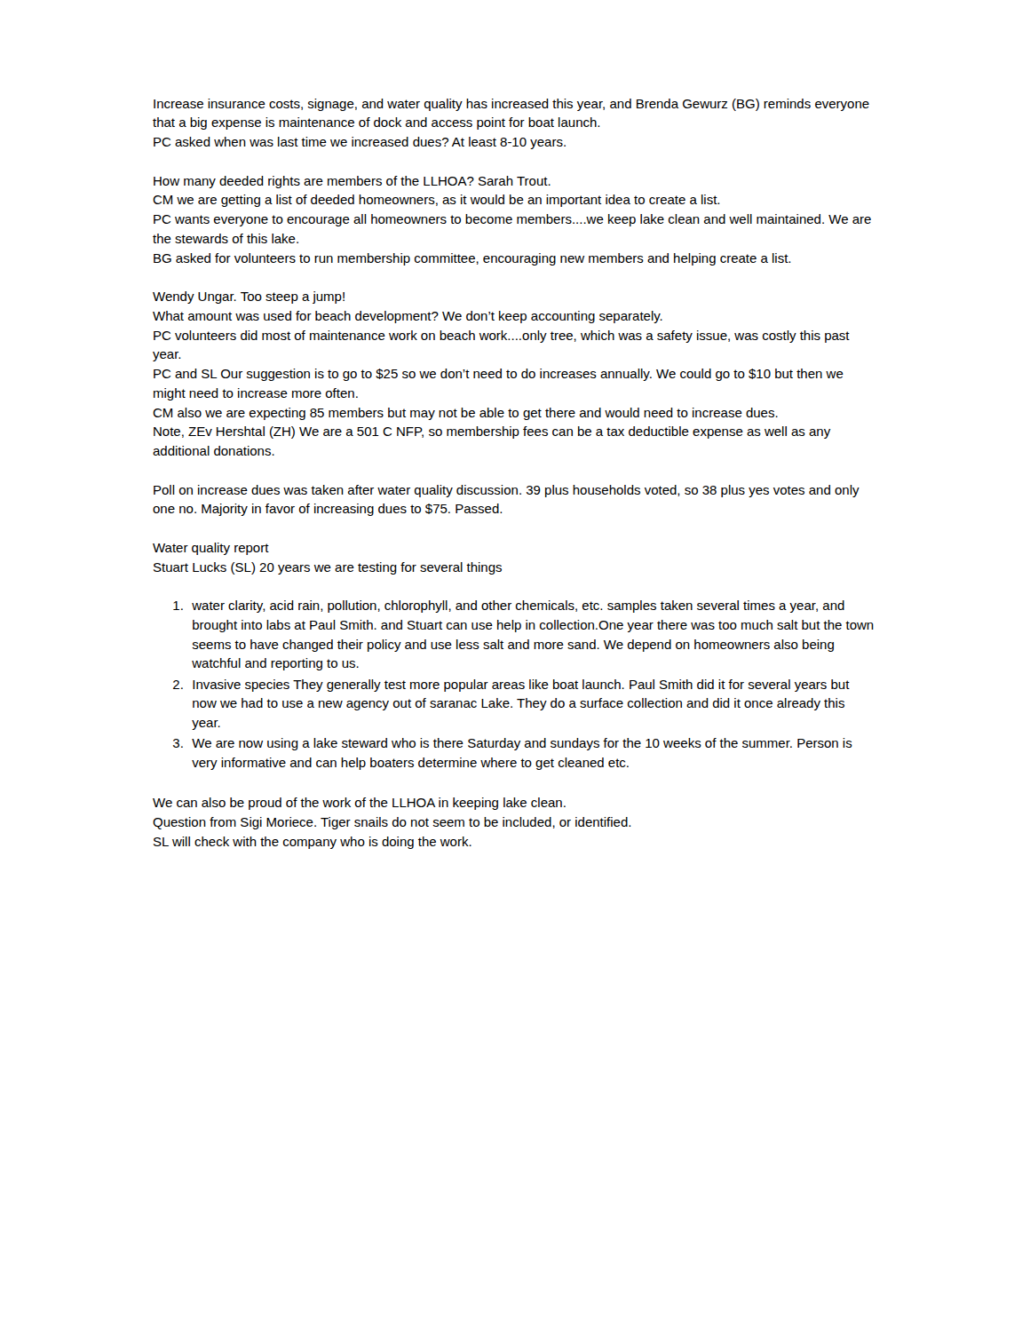Increase insurance costs, signage, and water quality has increased this year, and Brenda Gewurz (BG) reminds everyone that a big expense is maintenance of dock and access point for boat launch.
PC asked when was last time we increased dues? At least 8-10 years.
How many deeded rights are members of the LLHOA? Sarah Trout.
CM we are getting a list of deeded homeowners, as it would be an important idea to create a list.
PC wants everyone to encourage all homeowners to become members....we keep lake clean and well maintained. We are the stewards of this lake.
BG asked for volunteers to run membership committee, encouraging new members and helping create a list.
Wendy Ungar. Too steep a jump!
What amount was used for beach development? We don’t keep accounting separately.
PC volunteers did most of maintenance work on beach work....only tree, which was a safety issue, was costly this past year.
PC and SL Our suggestion is to go to $25 so we don’t need to do increases annually. We could go to $10 but then we might need to increase more often.
CM also we are expecting 85 members but may not be able to get there and would need to increase dues.
Note, ZEv Hershtal (ZH) We are a 501 C NFP, so membership fees can be a tax deductible expense as well as any additional donations.
Poll on increase dues was taken after water quality discussion. 39 plus households voted, so 38 plus yes votes and only one no. Majority in favor of increasing dues to $75. Passed.
Water quality report
Stuart Lucks (SL) 20 years we are testing for several things
water clarity, acid rain, pollution, chlorophyll, and other chemicals, etc. samples taken several times a year, and brought into labs at Paul Smith. and Stuart can use help in collection.One year there was too much salt but the town seems to have changed their policy and use less salt and more sand. We depend on homeowners also being watchful and reporting to us.
Invasive species They generally test more popular areas like boat launch. Paul Smith did it for several years but now we had to use a new agency out of saranac Lake. They do a surface collection and did it once already this year.
We are now using a lake steward who is there Saturday and sundays for the 10 weeks of the summer. Person is very informative and can help boaters determine where to get cleaned etc.
We can also be proud of the work of the LLHOA in keeping lake clean.
Question from Sigi Moriece. Tiger snails do not seem to be included, or identified.
SL will check with the company who is doing the work.